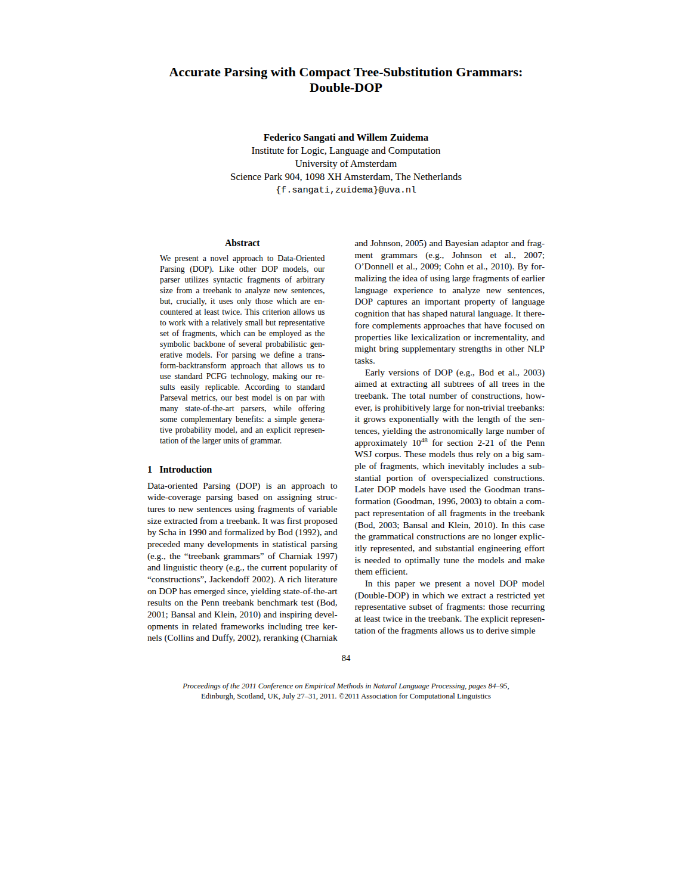Accurate Parsing with Compact Tree-Substitution Grammars: Double-DOP
Federico Sangati and Willem Zuidema
Institute for Logic, Language and Computation
University of Amsterdam
Science Park 904, 1098 XH Amsterdam, The Netherlands
{f.sangati,zuidema}@uva.nl
Abstract
We present a novel approach to Data-Oriented Parsing (DOP). Like other DOP models, our parser utilizes syntactic fragments of arbitrary size from a treebank to analyze new sentences, but, crucially, it uses only those which are encountered at least twice. This criterion allows us to work with a relatively small but representative set of fragments, which can be employed as the symbolic backbone of several probabilistic generative models. For parsing we define a transform-backtransform approach that allows us to use standard PCFG technology, making our results easily replicable. According to standard Parseval metrics, our best model is on par with many state-of-the-art parsers, while offering some complementary benefits: a simple generative probability model, and an explicit representation of the larger units of grammar.
1 Introduction
Data-oriented Parsing (DOP) is an approach to wide-coverage parsing based on assigning structures to new sentences using fragments of variable size extracted from a treebank. It was first proposed by Scha in 1990 and formalized by Bod (1992), and preceded many developments in statistical parsing (e.g., the “treebank grammars” of Charniak 1997) and linguistic theory (e.g., the current popularity of “constructions”, Jackendoff 2002). A rich literature on DOP has emerged since, yielding state-of-the-art results on the Penn treebank benchmark test (Bod, 2001; Bansal and Klein, 2010) and inspiring developments in related frameworks including tree kernels (Collins and Duffy, 2002), reranking (Charniak and Johnson, 2005) and Bayesian adaptor and fragment grammars (e.g., Johnson et al., 2007; O’Donnell et al., 2009; Cohn et al., 2010). By formalizing the idea of using large fragments of earlier language experience to analyze new sentences, DOP captures an important property of language cognition that has shaped natural language. It therefore complements approaches that have focused on properties like lexicalization or incrementality, and might bring supplementary strengths in other NLP tasks.
Early versions of DOP (e.g., Bod et al., 2003) aimed at extracting all subtrees of all trees in the treebank. The total number of constructions, however, is prohibitively large for non-trivial treebanks: it grows exponentially with the length of the sentences, yielding the astronomically large number of approximately 1048 for section 2-21 of the Penn WSJ corpus. These models thus rely on a big sample of fragments, which inevitably includes a substantial portion of overspecialized constructions. Later DOP models have used the Goodman transformation (Goodman, 1996, 2003) to obtain a compact representation of all fragments in the treebank (Bod, 2003; Bansal and Klein, 2010). In this case the grammatical constructions are no longer explicitly represented, and substantial engineering effort is needed to optimally tune the models and make them efficient.
In this paper we present a novel DOP model (Double-DOP) in which we extract a restricted yet representative subset of fragments: those recurring at least twice in the treebank. The explicit representation of the fragments allows us to derive simple
84
Proceedings of the 2011 Conference on Empirical Methods in Natural Language Processing, pages 84–95,
Edinburgh, Scotland, UK, July 27–31, 2011. ©2011 Association for Computational Linguistics